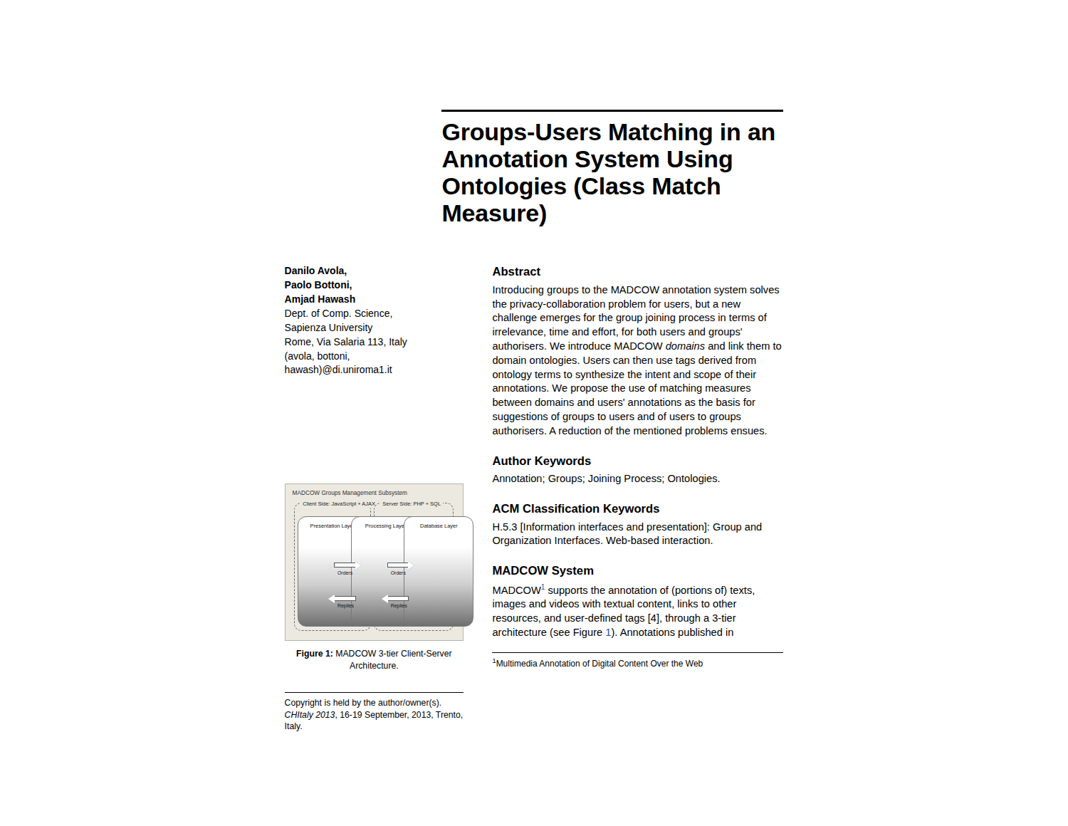Groups-Users Matching in an
Annotation System Using
Ontologies (Class Match Measure)
Danilo Avola,
Paolo Bottoni,
Amjad Hawash
Dept. of Comp. Science,
Sapienza University
Rome, Via Salaria 113, Italy
(avola, bottoni,
hawash)@di.uniroma1.it
MADCOW Groups Management Subsystem
Client Side: JavaScript + AJAX
Server Side: PHP + SQL
Presentation Layer
Processing Layer
Database Layer
Orders Orders Replies Replies
Figure 1: MADCOW 3-tier Client-Server Architecture.
Copyright is held by the author/owner(s).
CHItaly 2013, 16-19 September, 2013, Trento, Italy.
Abstract
Introducing groups to the MADCOW annotation system solves the privacy-collaboration problem for users, but a new challenge emerges for the group joining process in terms of irrelevance, time and effort, for both users and groups' authorisers. We introduce MADCOW domains and link them to domain ontologies. Users can then use tags derived from ontology terms to synthesize the intent and scope of their annotations. We propose the use of matching measures between domains and users' annotations as the basis for suggestions of groups to users and of users to groups authorisers. A reduction of the mentioned problems ensues.
Author Keywords
Annotation; Groups; Joining Process; Ontologies.
ACM Classification Keywords
H.5.3 [Information interfaces and presentation]: Group and Organization Interfaces. Web-based interaction.
MADCOW System
MADCOW1 supports the annotation of (portions of) texts, images and videos with textual content, links to other resources, and user-defined tags [4], through a 3-tier architecture (see Figure 1). Annotations published in
1Multimedia Annotation of Digital Content Over the Web